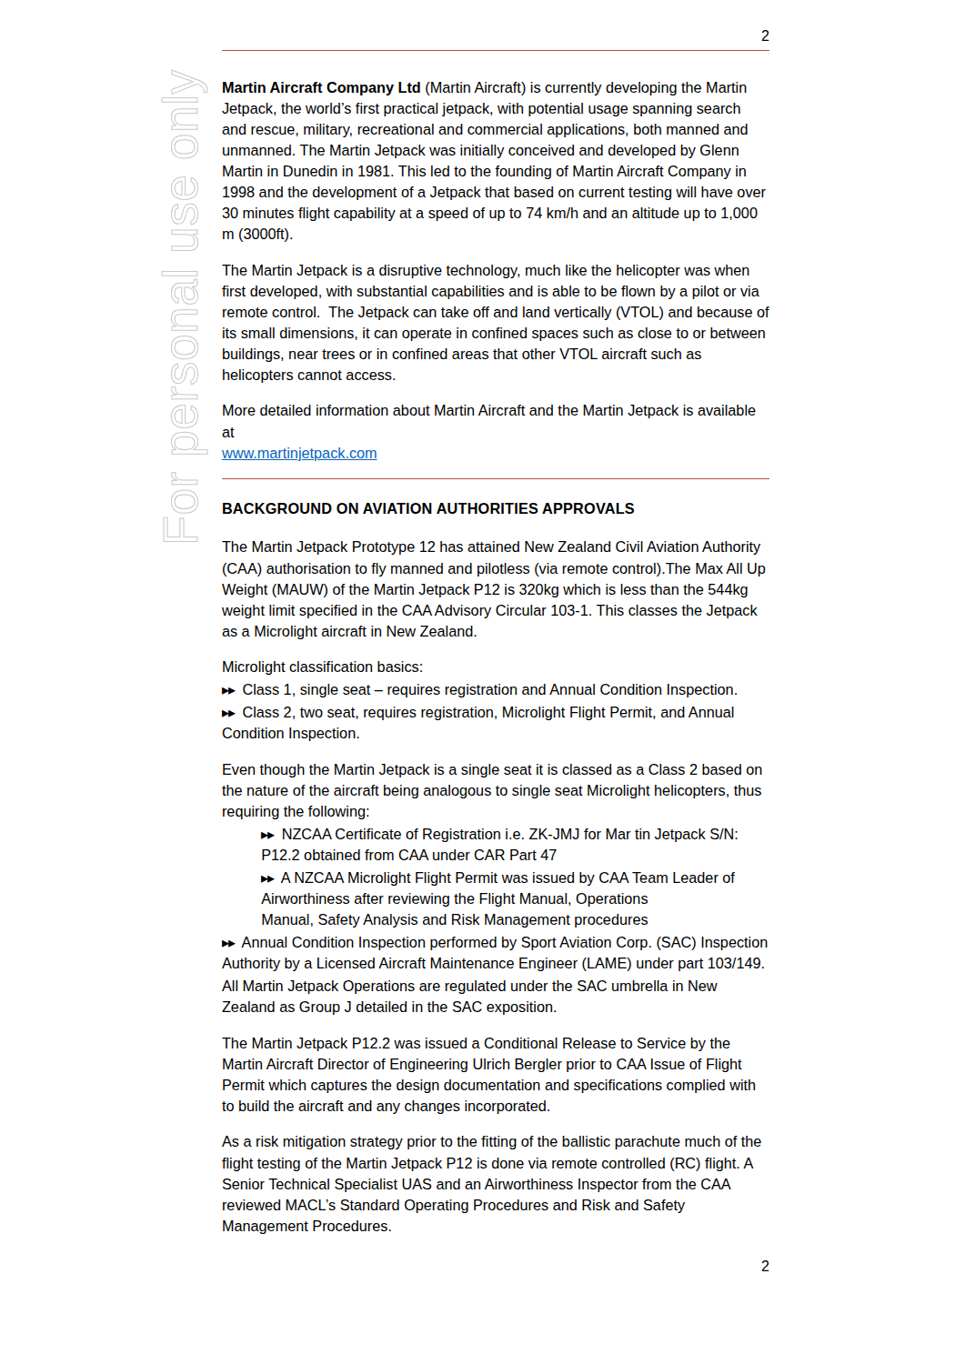2
For personal use only
Martin Aircraft Company Ltd (Martin Aircraft) is currently developing the Martin Jetpack, the world’s first practical jetpack, with potential usage spanning search and rescue, military, recreational and commercial applications, both manned and unmanned. The Martin Jetpack was initially conceived and developed by Glenn Martin in Dunedin in 1981. This led to the founding of Martin Aircraft Company in 1998 and the development of a Jetpack that based on current testing will have over 30 minutes flight capability at a speed of up to 74 km/h and an altitude up to 1,000 m (3000ft).
The Martin Jetpack is a disruptive technology, much like the helicopter was when first developed, with substantial capabilities and is able to be flown by a pilot or via remote control. The Jetpack can take off and land vertically (VTOL) and because of its small dimensions, it can operate in confined spaces such as close to or between buildings, near trees or in confined areas that other VTOL aircraft such as helicopters cannot access.
More detailed information about Martin Aircraft and the Martin Jetpack is available at
www.martinjetpack.com
BACKGROUND ON AVIATION AUTHORITIES APPROVALS
The Martin Jetpack Prototype 12 has attained New Zealand Civil Aviation Authority (CAA) authorisation to fly manned and pilotless (via remote control).The Max All Up Weight (MAUW) of the Martin Jetpack P12 is 320kg which is less than the 544kg weight limit specified in the CAA Advisory Circular 103-1. This classes the Jetpack as a Microlight aircraft in New Zealand.
Microlight classification basics:
▸▸ Class 1, single seat – requires registration and Annual Condition Inspection.
▸▸ Class 2, two seat, requires registration, Microlight Flight Permit, and Annual Condition Inspection.
Even though the Martin Jetpack is a single seat it is classed as a Class 2 based on the nature of the aircraft being analogous to single seat Microlight helicopters, thus requiring the following:
▸▸ NZCAA Certificate of Registration i.e. ZK-JMJ for Mar tin Jetpack S/N: P12.2 obtained from CAA under CAR Part 47
▸▸ A NZCAA Microlight Flight Permit was issued by CAA Team Leader of Airworthiness after reviewing the Flight Manual, Operations
Manual, Safety Analysis and Risk Management procedures
▸▸ Annual Condition Inspection performed by Sport Aviation Corp. (SAC) Inspection Authority by a Licensed Aircraft Maintenance Engineer (LAME) under part 103/149.
All Martin Jetpack Operations are regulated under the SAC umbrella in New Zealand as Group J detailed in the SAC exposition.
The Martin Jetpack P12.2 was issued a Conditional Release to Service by the Martin Aircraft Director of Engineering Ulrich Bergler prior to CAA Issue of Flight Permit which captures the design documentation and specifications complied with to build the aircraft and any changes incorporated.
As a risk mitigation strategy prior to the fitting of the ballistic parachute much of the flight testing of the Martin Jetpack P12 is done via remote controlled (RC) flight. A Senior Technical Specialist UAS and an Airworthiness Inspector from the CAA reviewed MACL’s Standard Operating Procedures and Risk and Safety Management Procedures.
2